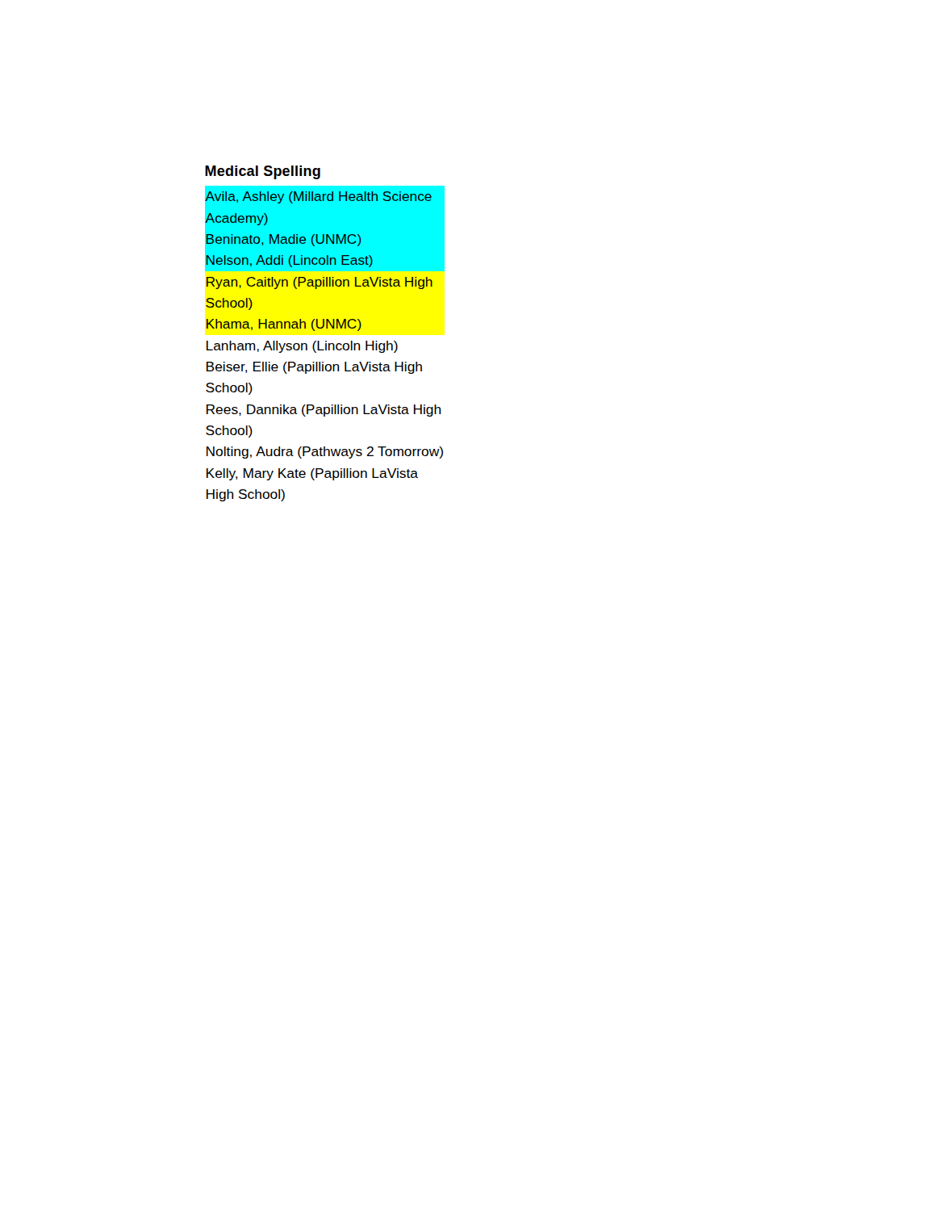Medical Spelling
Avila, Ashley (Millard Health Science Academy)
Beninato, Madie (UNMC)
Nelson, Addi (Lincoln East)
Ryan, Caitlyn (Papillion LaVista High School)
Khama, Hannah (UNMC)
Lanham, Allyson (Lincoln High)
Beiser, Ellie (Papillion LaVista High School)
Rees, Dannika (Papillion LaVista High School)
Nolting, Audra (Pathways 2 Tomorrow)
Kelly, Mary Kate (Papillion LaVista High School)